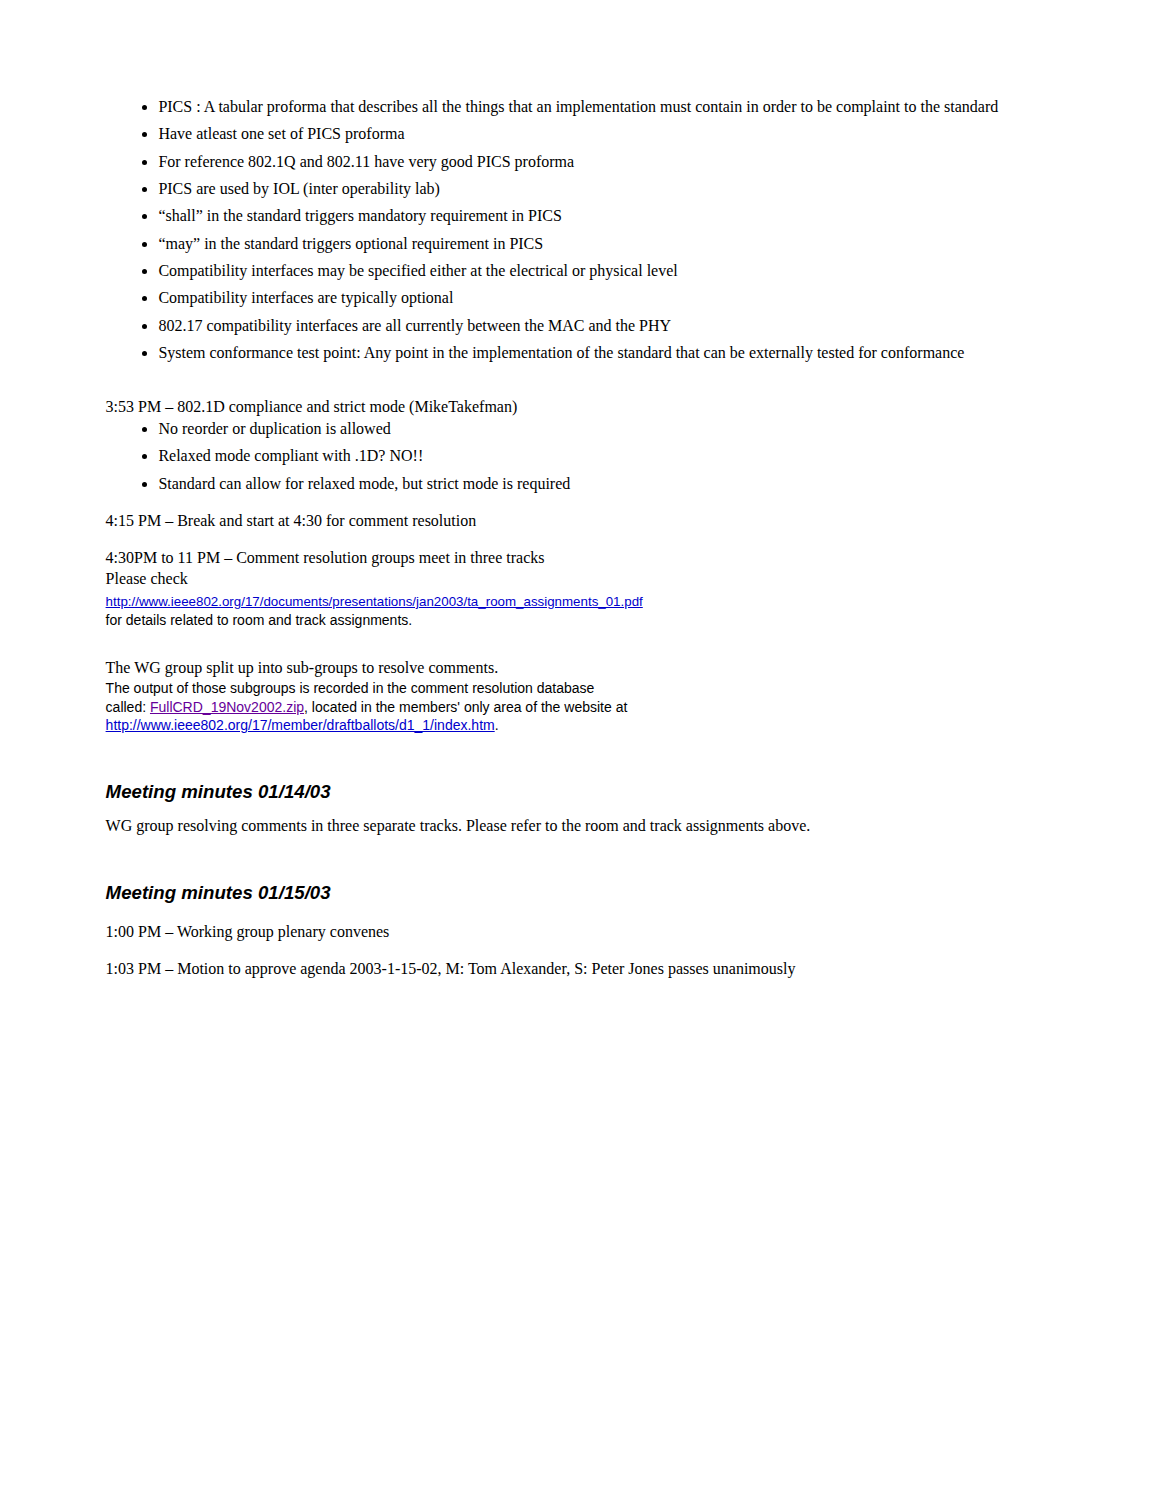PICS : A tabular proforma that describes all the things that an implementation must contain in order to be complaint to the standard
Have atleast one set of PICS proforma
For reference 802.1Q and 802.11 have very good PICS proforma
PICS are used by IOL (inter operability lab)
“shall” in the standard triggers mandatory requirement in PICS
“may” in the standard triggers optional requirement in PICS
Compatibility interfaces may be specified either at the electrical or physical level
Compatibility interfaces are typically optional
802.17 compatibility interfaces are all currently between the MAC and the PHY
System conformance test point: Any point in the implementation of the standard that can be externally tested for conformance
3:53 PM – 802.1D compliance and strict mode (MikeTakefman)
No reorder or duplication is allowed
Relaxed mode compliant with .1D? NO!!
Standard can allow for relaxed mode, but strict mode is required
4:15 PM – Break and start at 4:30 for comment resolution
4:30PM to 11 PM – Comment resolution groups meet in three tracks
Please check
http://www.ieee802.org/17/documents/presentations/jan2003/ta_room_assignments_01.pdf
for details related to room and track assignments.
The WG group split up into sub-groups to resolve comments.
The output of those subgroups is recorded in the comment resolution database
called: FullCRD_19Nov2002.zip, located in the members' only area of the website at
http://www.ieee802.org/17/member/draftballots/d1_1/index.htm.
Meeting minutes 01/14/03
WG group resolving comments in three separate tracks. Please refer to the room and track assignments above.
Meeting minutes 01/15/03
1:00 PM – Working group plenary convenes
1:03 PM – Motion to approve agenda 2003-1-15-02, M: Tom Alexander, S: Peter Jones passes unanimously